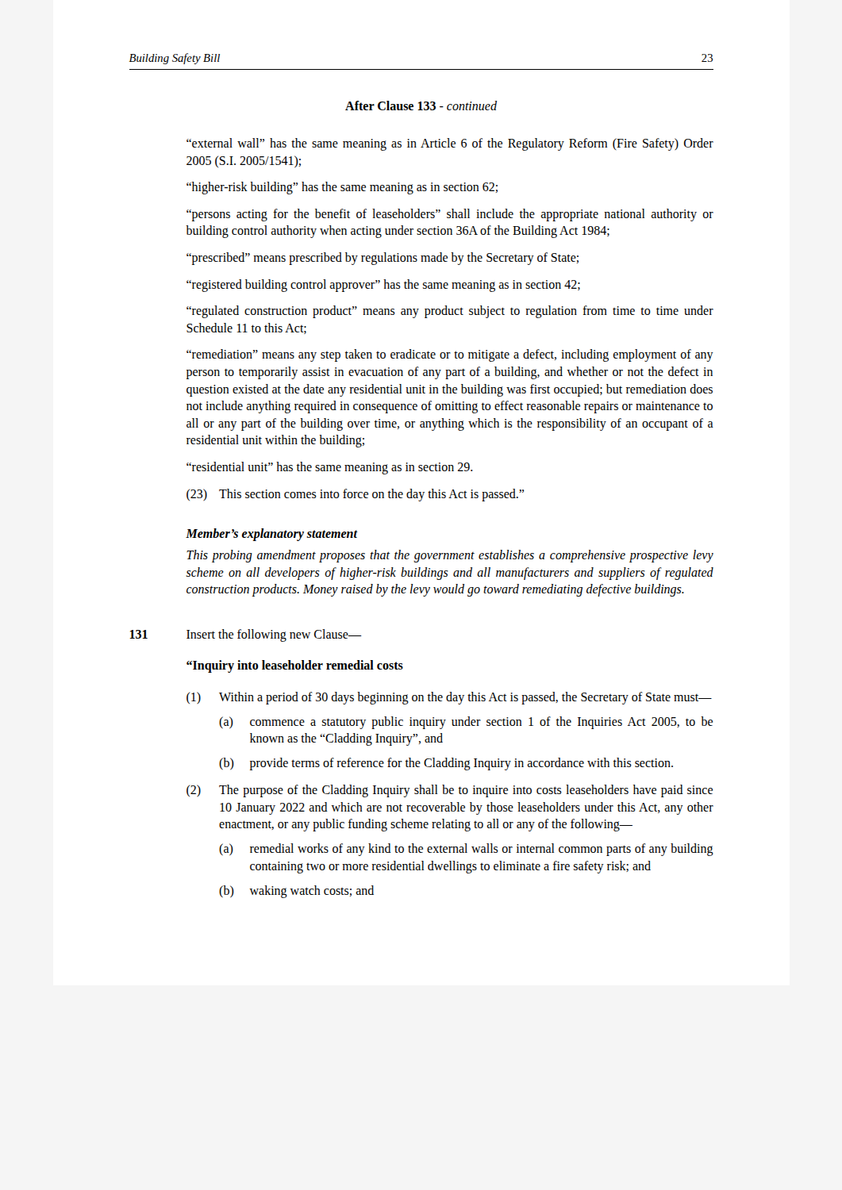Building Safety Bill 23
After Clause 133 - continued
“external wall” has the same meaning as in Article 6 of the Regulatory Reform (Fire Safety) Order 2005 (S.I. 2005/1541);
“higher-risk building” has the same meaning as in section 62;
“persons acting for the benefit of leaseholders” shall include the appropriate national authority or building control authority when acting under section 36A of the Building Act 1984;
“prescribed” means prescribed by regulations made by the Secretary of State;
“registered building control approver” has the same meaning as in section 42;
“regulated construction product” means any product subject to regulation from time to time under Schedule 11 to this Act;
“remediation” means any step taken to eradicate or to mitigate a defect, including employment of any person to temporarily assist in evacuation of any part of a building, and whether or not the defect in question existed at the date any residential unit in the building was first occupied; but remediation does not include anything required in consequence of omitting to effect reasonable repairs or maintenance to all or any part of the building over time, or anything which is the responsibility of an occupant of a residential unit within the building;
“residential unit” has the same meaning as in section 29.
(23) This section comes into force on the day this Act is passed.”
Member’s explanatory statement
This probing amendment proposes that the government establishes a comprehensive prospective levy scheme on all developers of higher-risk buildings and all manufacturers and suppliers of regulated construction products. Money raised by the levy would go toward remediating defective buildings.
131
Insert the following new Clause—
“Inquiry into leaseholder remedial costs
(1) Within a period of 30 days beginning on the day this Act is passed, the Secretary of State must—
(a) commence a statutory public inquiry under section 1 of the Inquiries Act 2005, to be known as the “Cladding Inquiry”, and
(b) provide terms of reference for the Cladding Inquiry in accordance with this section.
(2) The purpose of the Cladding Inquiry shall be to inquire into costs leaseholders have paid since 10 January 2022 and which are not recoverable by those leaseholders under this Act, any other enactment, or any public funding scheme relating to all or any of the following—
(a) remedial works of any kind to the external walls or internal common parts of any building containing two or more residential dwellings to eliminate a fire safety risk; and
(b) waking watch costs; and